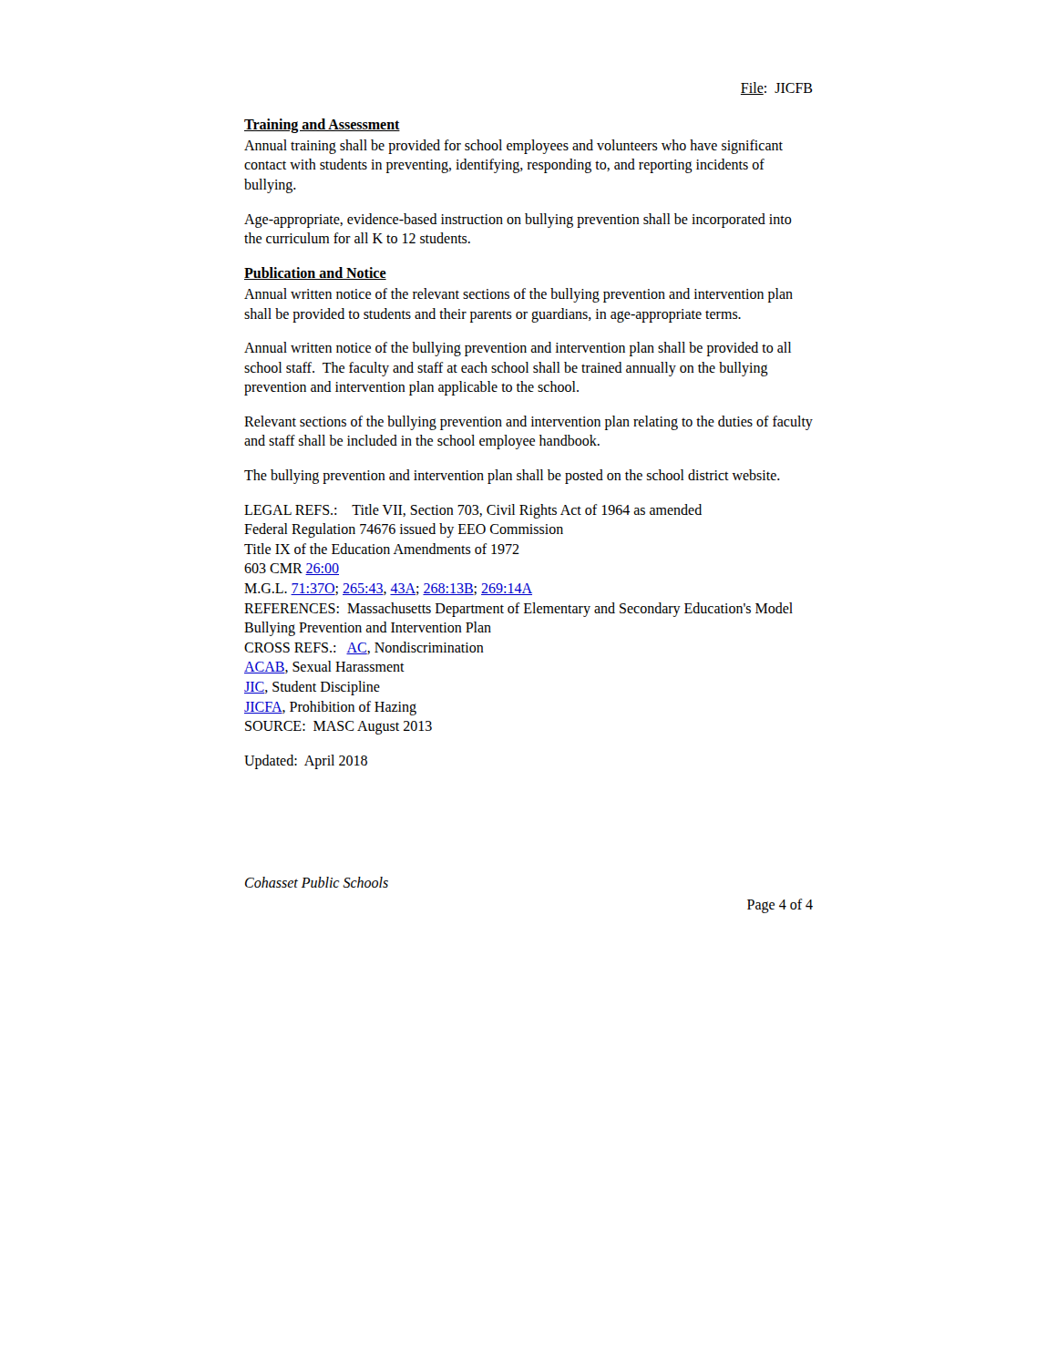File: JICFB
Training and Assessment
Annual training shall be provided for school employees and volunteers who have significant contact with students in preventing, identifying, responding to, and reporting incidents of bullying.
Age-appropriate, evidence-based instruction on bullying prevention shall be incorporated into the curriculum for all K to 12 students.
Publication and Notice
Annual written notice of the relevant sections of the bullying prevention and intervention plan shall be provided to students and their parents or guardians, in age-appropriate terms.
Annual written notice of the bullying prevention and intervention plan shall be provided to all school staff. The faculty and staff at each school shall be trained annually on the bullying prevention and intervention plan applicable to the school.
Relevant sections of the bullying prevention and intervention plan relating to the duties of faculty and staff shall be included in the school employee handbook.
The bullying prevention and intervention plan shall be posted on the school district website.
LEGAL REFS.: Title VII, Section 703, Civil Rights Act of 1964 as amended
Federal Regulation 74676 issued by EEO Commission
Title IX of the Education Amendments of 1972
603 CMR 26:00
M.G.L. 71:37O; 265:43, 43A; 268:13B; 269:14A
REFERENCES: Massachusetts Department of Elementary and Secondary Education's Model Bullying Prevention and Intervention Plan
CROSS REFS.: AC, Nondiscrimination
ACAB, Sexual Harassment
JIC, Student Discipline
JICFA, Prohibition of Hazing
SOURCE: MASC August 2013
Updated: April 2018
Cohasset Public Schools
Page 4 of 4